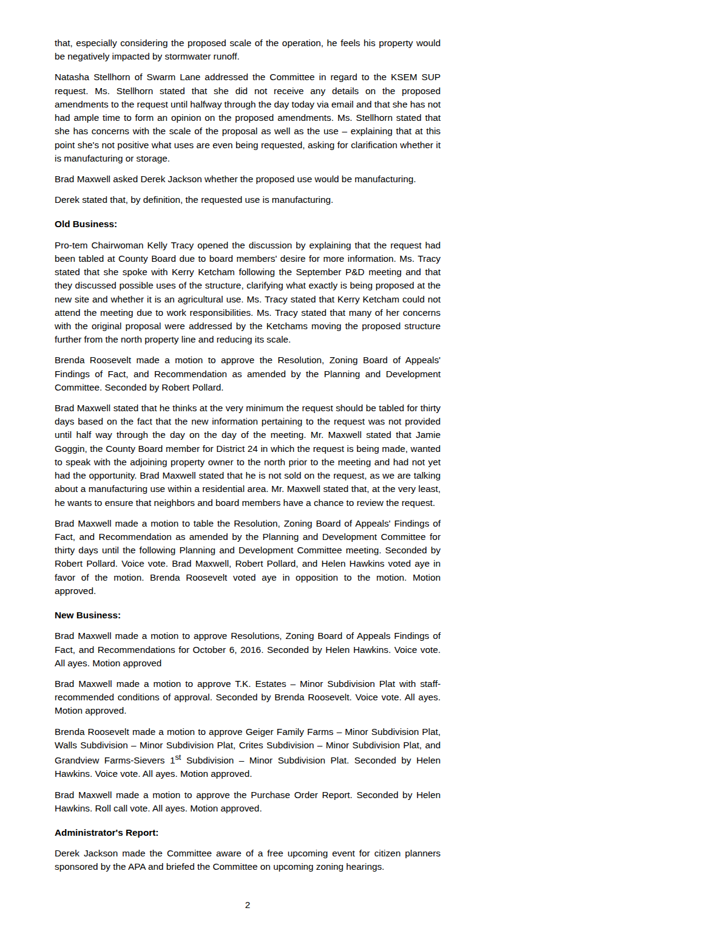that, especially considering the proposed scale of the operation, he feels his property would be negatively impacted by stormwater runoff.
Natasha Stellhorn of Swarm Lane addressed the Committee in regard to the KSEM SUP request. Ms. Stellhorn stated that she did not receive any details on the proposed amendments to the request until halfway through the day today via email and that she has not had ample time to form an opinion on the proposed amendments. Ms. Stellhorn stated that she has concerns with the scale of the proposal as well as the use – explaining that at this point she's not positive what uses are even being requested, asking for clarification whether it is manufacturing or storage.
Brad Maxwell asked Derek Jackson whether the proposed use would be manufacturing.
Derek stated that, by definition, the requested use is manufacturing.
Old Business:
Pro-tem Chairwoman Kelly Tracy opened the discussion by explaining that the request had been tabled at County Board due to board members' desire for more information. Ms. Tracy stated that she spoke with Kerry Ketcham following the September P&D meeting and that they discussed possible uses of the structure, clarifying what exactly is being proposed at the new site and whether it is an agricultural use. Ms. Tracy stated that Kerry Ketcham could not attend the meeting due to work responsibilities. Ms. Tracy stated that many of her concerns with the original proposal were addressed by the Ketchams moving the proposed structure further from the north property line and reducing its scale.
Brenda Roosevelt made a motion to approve the Resolution, Zoning Board of Appeals' Findings of Fact, and Recommendation as amended by the Planning and Development Committee. Seconded by Robert Pollard.
Brad Maxwell stated that he thinks at the very minimum the request should be tabled for thirty days based on the fact that the new information pertaining to the request was not provided until half way through the day on the day of the meeting. Mr. Maxwell stated that Jamie Goggin, the County Board member for District 24 in which the request is being made, wanted to speak with the adjoining property owner to the north prior to the meeting and had not yet had the opportunity. Brad Maxwell stated that he is not sold on the request, as we are talking about a manufacturing use within a residential area. Mr. Maxwell stated that, at the very least, he wants to ensure that neighbors and board members have a chance to review the request.
Brad Maxwell made a motion to table the Resolution, Zoning Board of Appeals' Findings of Fact, and Recommendation as amended by the Planning and Development Committee for thirty days until the following Planning and Development Committee meeting. Seconded by Robert Pollard. Voice vote. Brad Maxwell, Robert Pollard, and Helen Hawkins voted aye in favor of the motion. Brenda Roosevelt voted aye in opposition to the motion. Motion approved.
New Business:
Brad Maxwell made a motion to approve Resolutions, Zoning Board of Appeals Findings of Fact, and Recommendations for October 6, 2016. Seconded by Helen Hawkins. Voice vote. All ayes. Motion approved
Brad Maxwell made a motion to approve T.K. Estates – Minor Subdivision Plat with staff-recommended conditions of approval. Seconded by Brenda Roosevelt. Voice vote. All ayes. Motion approved.
Brenda Roosevelt made a motion to approve Geiger Family Farms – Minor Subdivision Plat, Walls Subdivision – Minor Subdivision Plat, Crites Subdivision – Minor Subdivision Plat, and Grandview Farms-Sievers 1st Subdivision – Minor Subdivision Plat. Seconded by Helen Hawkins. Voice vote. All ayes. Motion approved.
Brad Maxwell made a motion to approve the Purchase Order Report. Seconded by Helen Hawkins. Roll call vote. All ayes. Motion approved.
Administrator's Report:
Derek Jackson made the Committee aware of a free upcoming event for citizen planners sponsored by the APA and briefed the Committee on upcoming zoning hearings.
2